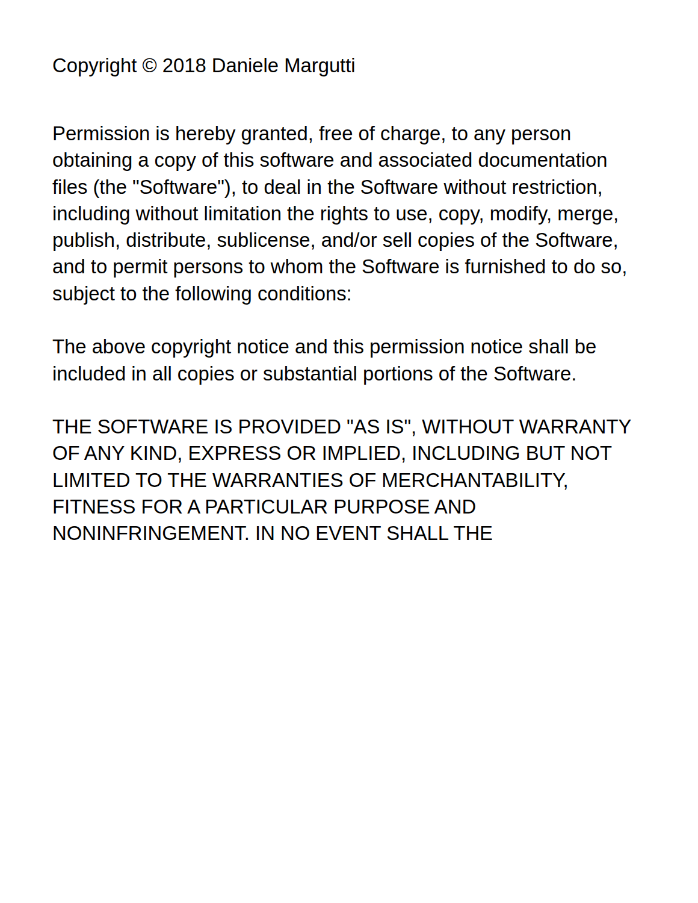Copyright © 2018 Daniele Margutti
Permission is hereby granted, free of charge, to any person obtaining a copy of this software and associated documentation files (the "Software"), to deal in the Software without restriction, including without limitation the rights to use, copy, modify, merge, publish, distribute, sublicense, and/or sell copies of the Software, and to permit persons to whom the Software is furnished to do so, subject to the following conditions:
The above copyright notice and this permission notice shall be included in all copies or substantial portions of the Software.
The software is provided "as is", without warranty of any kind, express or implied, including but not limited to the warranties of merchantability, fitness for a particular purpose and noninfringement. In no event shall the